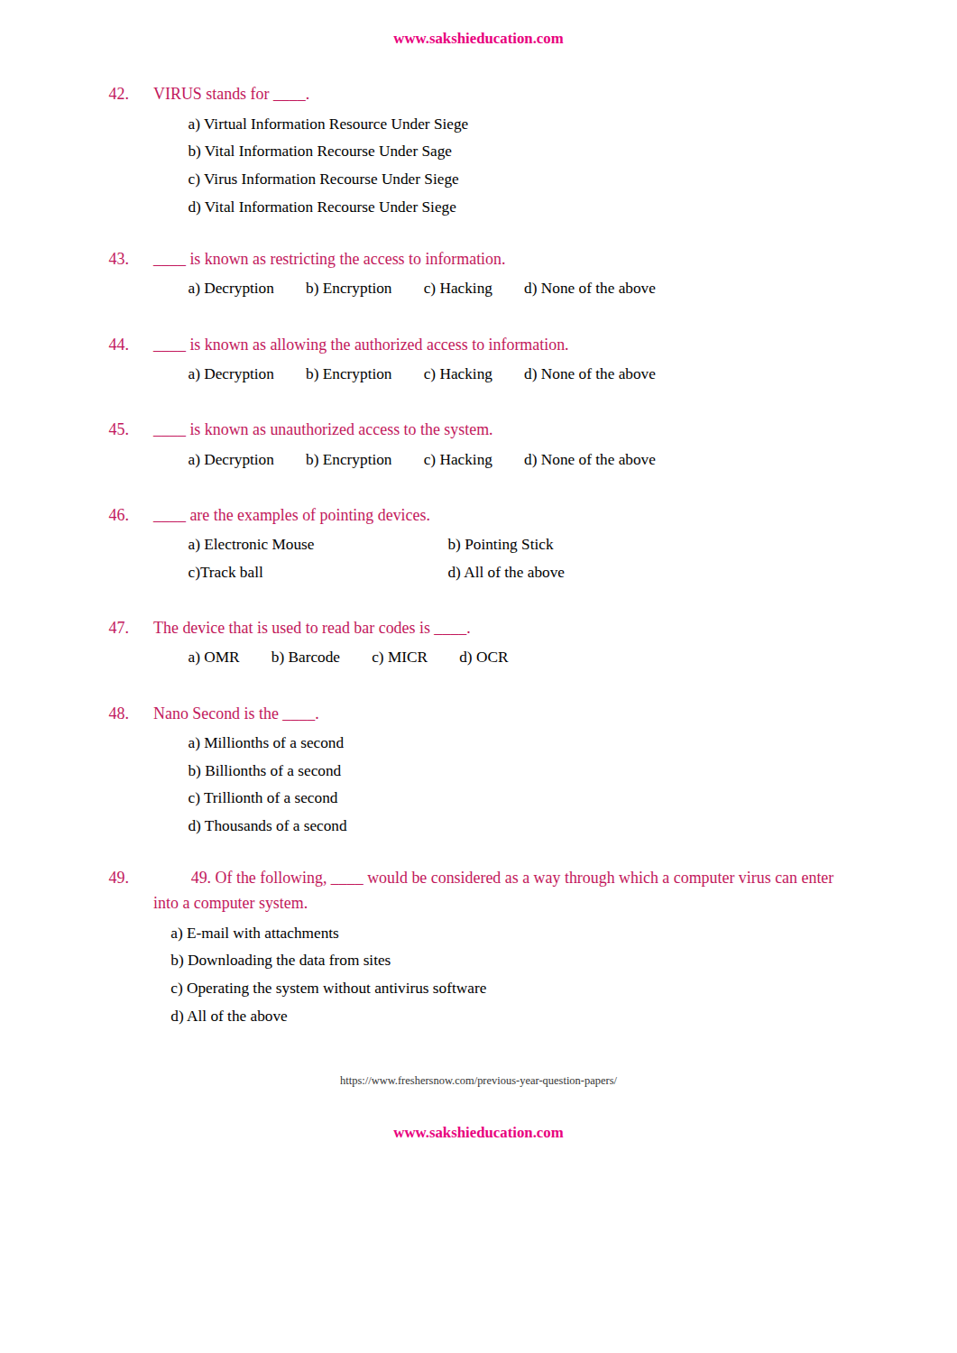www.sakshieducation.com
VIRUS stands for ____.
a) Virtual Information Resource Under Siege
b) Vital Information Recourse Under Sage
c) Virus Information Recourse Under Siege
d) Vital Information Recourse Under Siege
____ is known as restricting the access to information.
a) Decryption
b) Encryption
c) Hacking
d) None of the above
____ is known as allowing the authorized access to information.
a) Decryption
b) Encryption
c) Hacking
d) None of the above
____ is known as unauthorized access to the system.
a) Decryption
b) Encryption
c) Hacking
d) None of the above
____ are the examples of pointing devices.
a) Electronic Mouse
b) Pointing Stick
c)Track ball
d) All of the above
The device that is used to read bar codes is ____.
a) OMR
b) Barcode
c) MICR
d) OCR
Nano Second is the ____.
a) Millionths of a second
b) Billionths of a second
c) Trillionth of a second
d) Thousands of a second
49. Of the following, ____ would be considered as a way through which a computer virus can enter into a computer system.
a) E-mail with attachments
b) Downloading the data from sites
c) Operating the system without antivirus software
d) All of the above
https://www.freshersnow.com/previous-year-question-papers/
www.sakshieducation.com